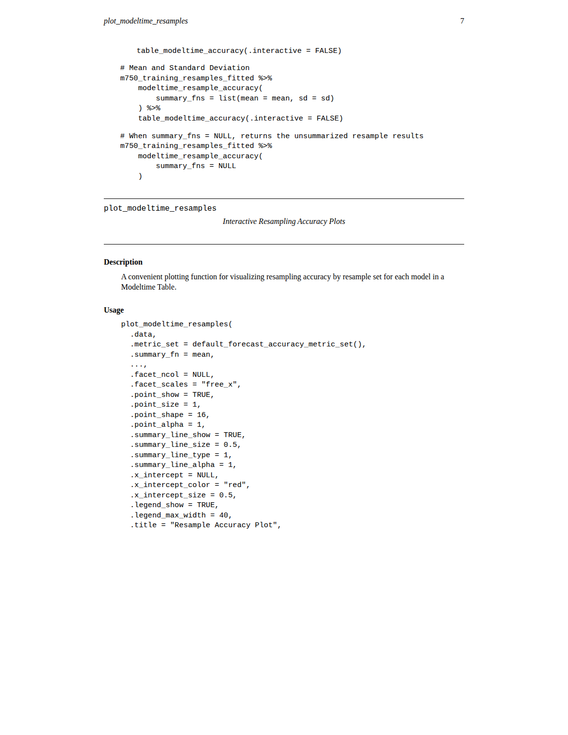plot_modeltime_resamples 7
table_modeltime_accuracy(.interactive = FALSE)
# Mean and Standard Deviation
m750_training_resamples_fitted %>%
    modeltime_resample_accuracy(
        summary_fns = list(mean = mean, sd = sd)
    ) %>%
    table_modeltime_accuracy(.interactive = FALSE)
# When summary_fns = NULL, returns the unsummarized resample results
m750_training_resamples_fitted %>%
    modeltime_resample_accuracy(
        summary_fns = NULL
    )
plot_modeltime_resamples
Interactive Resampling Accuracy Plots
Description
A convenient plotting function for visualizing resampling accuracy by resample set for each model in a Modeltime Table.
Usage
plot_modeltime_resamples(
  .data,
  .metric_set = default_forecast_accuracy_metric_set(),
  .summary_fn = mean,
  ...,
  .facet_ncol = NULL,
  .facet_scales = "free_x",
  .point_show = TRUE,
  .point_size = 1,
  .point_shape = 16,
  .point_alpha = 1,
  .summary_line_show = TRUE,
  .summary_line_size = 0.5,
  .summary_line_type = 1,
  .summary_line_alpha = 1,
  .x_intercept = NULL,
  .x_intercept_color = "red",
  .x_intercept_size = 0.5,
  .legend_show = TRUE,
  .legend_max_width = 40,
  .title = "Resample Accuracy Plot",